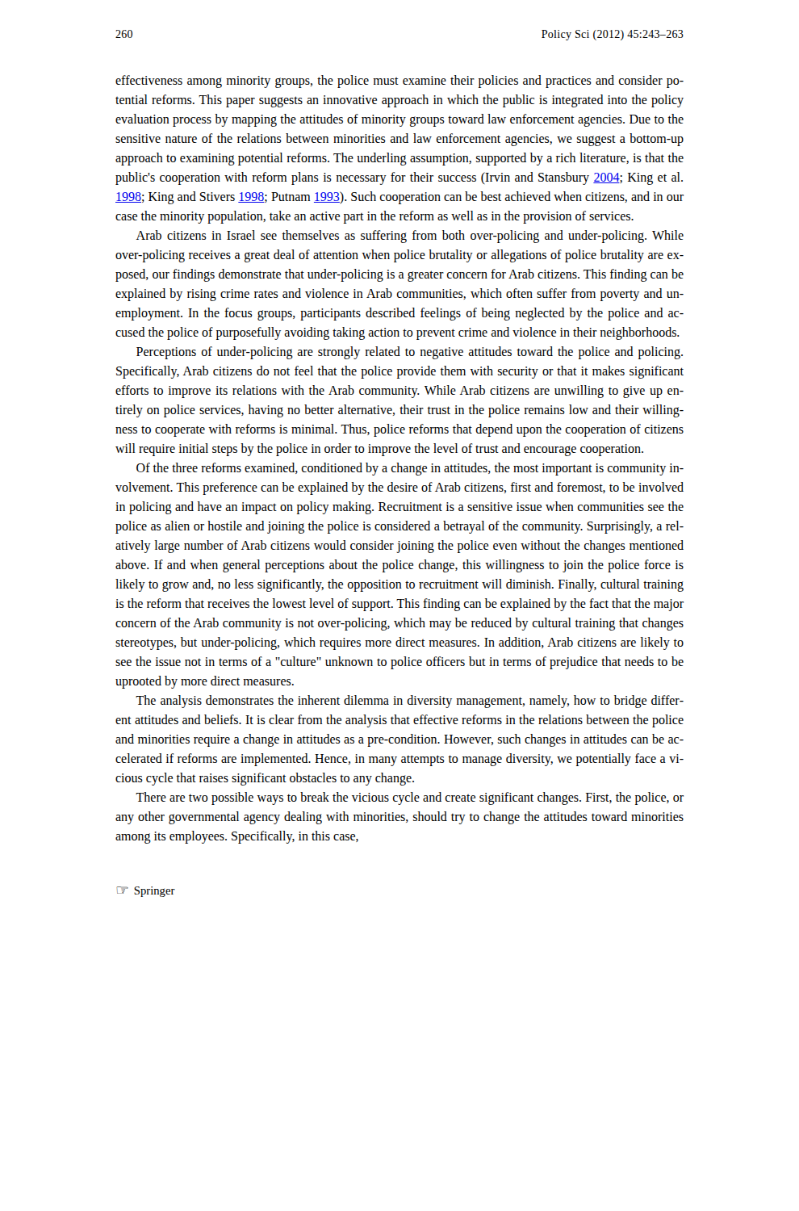260 Policy Sci (2012) 45:243–263
Page 260 text
effectiveness among minority groups, the police must examine their policies and practices and consider potential reforms. This paper suggests an innovative approach in which the public is integrated into the policy evaluation process by mapping the attitudes of minority groups toward law enforcement agencies. Due to the sensitive nature of the relations between minorities and law enforcement agencies, we suggest a bottom-up approach to examining potential reforms. The underling assumption, supported by a rich literature, is that the public's cooperation with reform plans is necessary for their success (Irvin and Stansbury 2004; King et al. 1998; King and Stivers 1998; Putnam 1993). Such cooperation can be best achieved when citizens, and in our case the minority population, take an active part in the reform as well as in the provision of services.
Arab citizens in Israel see themselves as suffering from both over-policing and under-policing. While over-policing receives a great deal of attention when police brutality or allegations of police brutality are exposed, our findings demonstrate that under-policing is a greater concern for Arab citizens. This finding can be explained by rising crime rates and violence in Arab communities, which often suffer from poverty and unemployment. In the focus groups, participants described feelings of being neglected by the police and accused the police of purposefully avoiding taking action to prevent crime and violence in their neighborhoods.
Perceptions of under-policing are strongly related to negative attitudes toward the police and policing. Specifically, Arab citizens do not feel that the police provide them with security or that it makes significant efforts to improve its relations with the Arab community. While Arab citizens are unwilling to give up entirely on police services, having no better alternative, their trust in the police remains low and their willingness to cooperate with reforms is minimal. Thus, police reforms that depend upon the cooperation of citizens will require initial steps by the police in order to improve the level of trust and encourage cooperation.
Of the three reforms examined, conditioned by a change in attitudes, the most important is community involvement. This preference can be explained by the desire of Arab citizens, first and foremost, to be involved in policing and have an impact on policy making. Recruitment is a sensitive issue when communities see the police as alien or hostile and joining the police is considered a betrayal of the community. Surprisingly, a relatively large number of Arab citizens would consider joining the police even without the changes mentioned above. If and when general perceptions about the police change, this willingness to join the police force is likely to grow and, no less significantly, the opposition to recruitment will diminish. Finally, cultural training is the reform that receives the lowest level of support. This finding can be explained by the fact that the major concern of the Arab community is not over-policing, which may be reduced by cultural training that changes stereotypes, but under-policing, which requires more direct measures. In addition, Arab citizens are likely to see the issue not in terms of a "culture" unknown to police officers but in terms of prejudice that needs to be uprooted by more direct measures.
The analysis demonstrates the inherent dilemma in diversity management, namely, how to bridge different attitudes and beliefs. It is clear from the analysis that effective reforms in the relations between the police and minorities require a change in attitudes as a pre-condition. However, such changes in attitudes can be accelerated if reforms are implemented. Hence, in many attempts to manage diversity, we potentially face a vicious cycle that raises significant obstacles to any change.
There are two possible ways to break the vicious cycle and create significant changes. First, the police, or any other governmental agency dealing with minorities, should try to change the attitudes toward minorities among its employees. Specifically, in this case,
☞ Springer